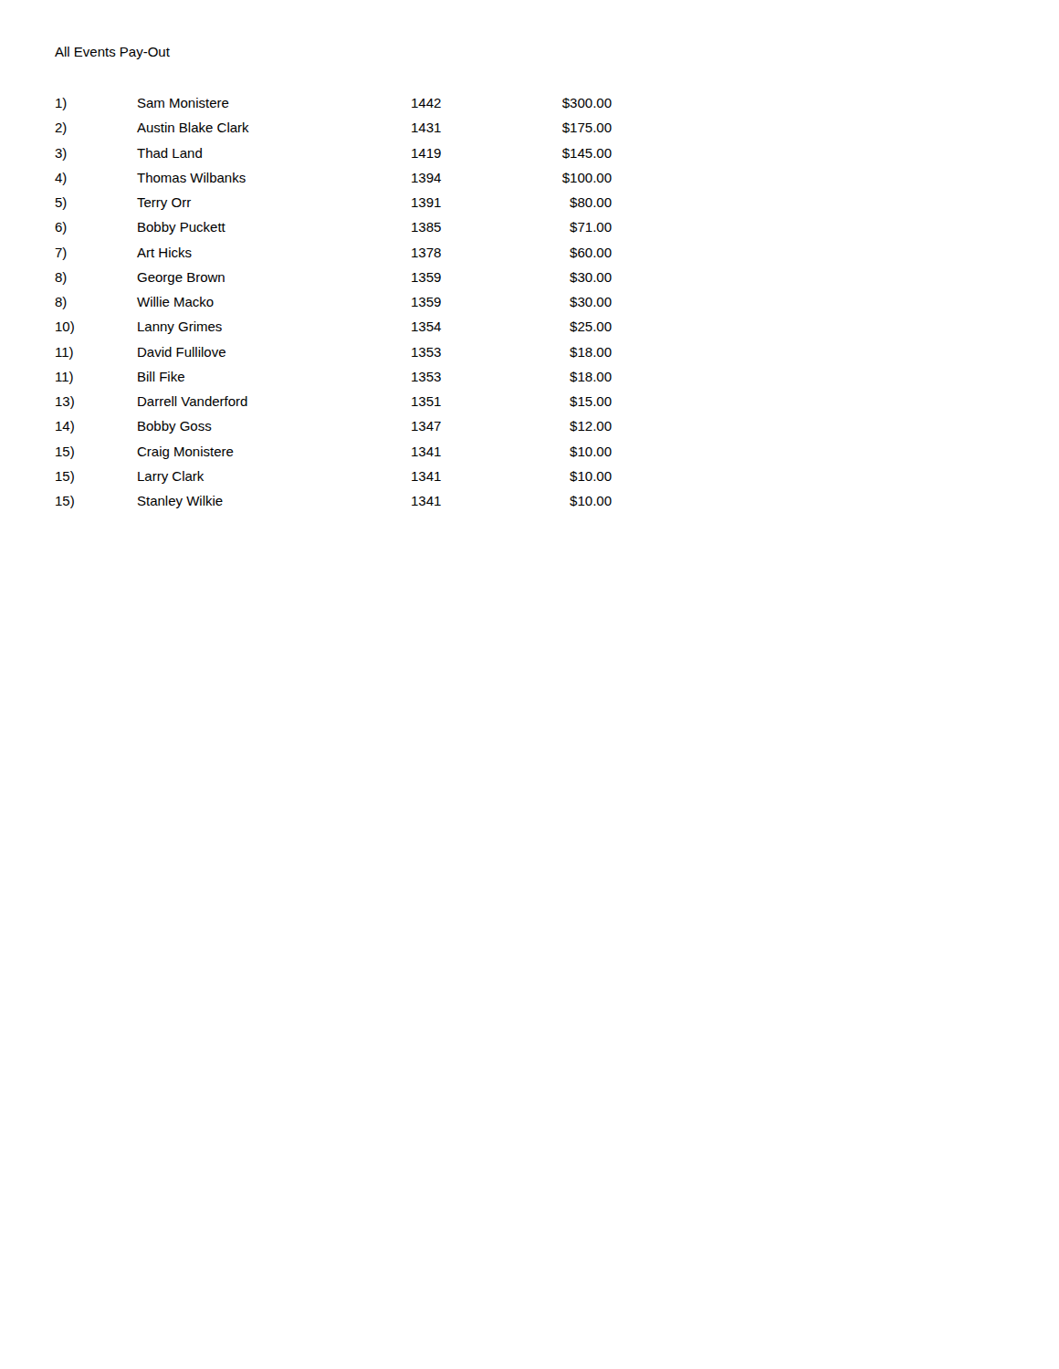All Events Pay-Out
| 1) | Sam Monistere | 1442 | $300.00 |
| 2) | Austin Blake Clark | 1431 | $175.00 |
| 3) | Thad Land | 1419 | $145.00 |
| 4) | Thomas Wilbanks | 1394 | $100.00 |
| 5) | Terry Orr | 1391 | $80.00 |
| 6) | Bobby Puckett | 1385 | $71.00 |
| 7) | Art Hicks | 1378 | $60.00 |
| 8) | George Brown | 1359 | $30.00 |
| 8) | Willie Macko | 1359 | $30.00 |
| 10) | Lanny Grimes | 1354 | $25.00 |
| 11) | David Fullilove | 1353 | $18.00 |
| 11) | Bill Fike | 1353 | $18.00 |
| 13) | Darrell Vanderford | 1351 | $15.00 |
| 14) | Bobby Goss | 1347 | $12.00 |
| 15) | Craig Monistere | 1341 | $10.00 |
| 15) | Larry Clark | 1341 | $10.00 |
| 15) | Stanley Wilkie | 1341 | $10.00 |